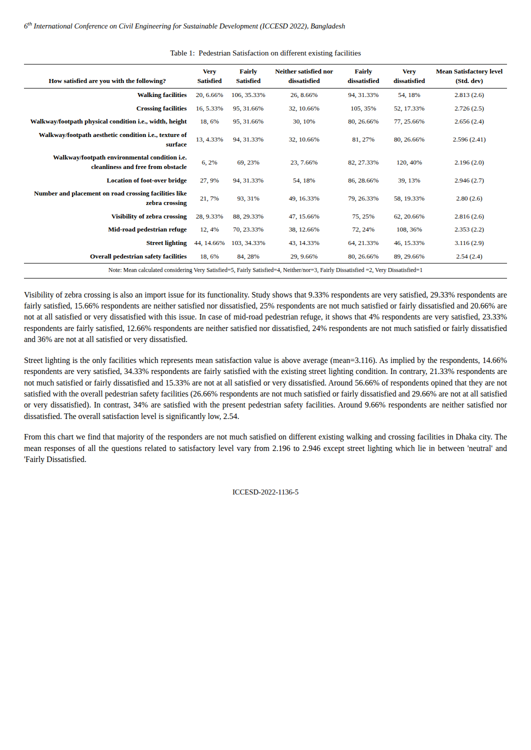6th International Conference on Civil Engineering for Sustainable Development (ICCESD 2022), Bangladesh
Table 1: Pedestrian Satisfaction on different existing facilities
| How satisfied are you with the following? | Very Satisfied | Fairly Satisfied | Neither satisfied nor dissatisfied | Fairly dissatisfied | Very dissatisfied | Mean Satisfactory level (Std. dev) |
| --- | --- | --- | --- | --- | --- | --- |
| Walking facilities | 20, 6.66% | 106, 35.33% | 26, 8.66% | 94, 31.33% | 54, 18% | 2.813 (2.6) |
| Crossing facilities | 16, 5.33% | 95, 31.66% | 32, 10.66% | 105, 35% | 52, 17.33% | 2.726 (2.5) |
| Walkway/footpath physical condition i.e., width, height | 18, 6% | 95, 31.66% | 30, 10% | 80, 26.66% | 77, 25.66% | 2.656 (2.4) |
| Walkway/footpath aesthetic condition i.e., texture of surface | 13, 4.33% | 94, 31.33% | 32, 10.66% | 81, 27% | 80, 26.66% | 2.596 (2.41) |
| Walkway/footpath environmental condition i.e. cleanliness and free from obstacle | 6, 2% | 69, 23% | 23, 7.66% | 82, 27.33% | 120, 40% | 2.196 (2.0) |
| Location of foot-over bridge | 27, 9% | 94, 31.33% | 54, 18% | 86, 28.66% | 39, 13% | 2.946 (2.7) |
| Number and placement on road crossing facilities like zebra crossing | 21, 7% | 93, 31% | 49, 16.33% | 79, 26.33% | 58, 19.33% | 2.80 (2.6) |
| Visibility of zebra crossing | 28, 9.33% | 88, 29.33% | 47, 15.66% | 75, 25% | 62, 20.66% | 2.816 (2.6) |
| Mid-road pedestrian refuge | 12, 4% | 70, 23.33% | 38, 12.66% | 72, 24% | 108, 36% | 2.353 (2.2) |
| Street lighting | 44, 14.66% | 103, 34.33% | 43, 14.33% | 64, 21.33% | 46, 15.33% | 3.116 (2.9) |
| Overall pedestrian safety facilities | 18, 6% | 84, 28% | 29, 9.66% | 80, 26.66% | 89, 29.66% | 2.54 (2.4) |
Note: Mean calculated considering Very Satisfied=5, Fairly Satisfied=4, Neither/nor=3, Fairly Dissatisfied =2, Very Dissatisfied=1
Visibility of zebra crossing is also an import issue for its functionality. Study shows that 9.33% respondents are very satisfied, 29.33% respondents are fairly satisfied, 15.66% respondents are neither satisfied nor dissatisfied, 25% respondents are not much satisfied or fairly dissatisfied and 20.66% are not at all satisfied or very dissatisfied with this issue. In case of mid-road pedestrian refuge, it shows that 4% respondents are very satisfied, 23.33% respondents are fairly satisfied, 12.66% respondents are neither satisfied nor dissatisfied, 24% respondents are not much satisfied or fairly dissatisfied and 36% are not at all satisfied or very dissatisfied.
Street lighting is the only facilities which represents mean satisfaction value is above average (mean=3.116). As implied by the respondents, 14.66% respondents are very satisfied, 34.33% respondents are fairly satisfied with the existing street lighting condition. In contrary, 21.33% respondents are not much satisfied or fairly dissatisfied and 15.33% are not at all satisfied or very dissatisfied. Around 56.66% of respondents opined that they are not satisfied with the overall pedestrian safety facilities (26.66% respondents are not much satisfied or fairly dissatisfied and 29.66% are not at all satisfied or very dissatisfied). In contrast, 34% are satisfied with the present pedestrian safety facilities. Around 9.66% respondents are neither satisfied nor dissatisfied. The overall satisfaction level is significantly low, 2.54.
From this chart we find that majority of the responders are not much satisfied on different existing walking and crossing facilities in Dhaka city. The mean responses of all the questions related to satisfactory level vary from 2.196 to 2.946 except street lighting which lie in between 'neutral' and 'Fairly Dissatisfied.
ICCESD-2022-1136-5